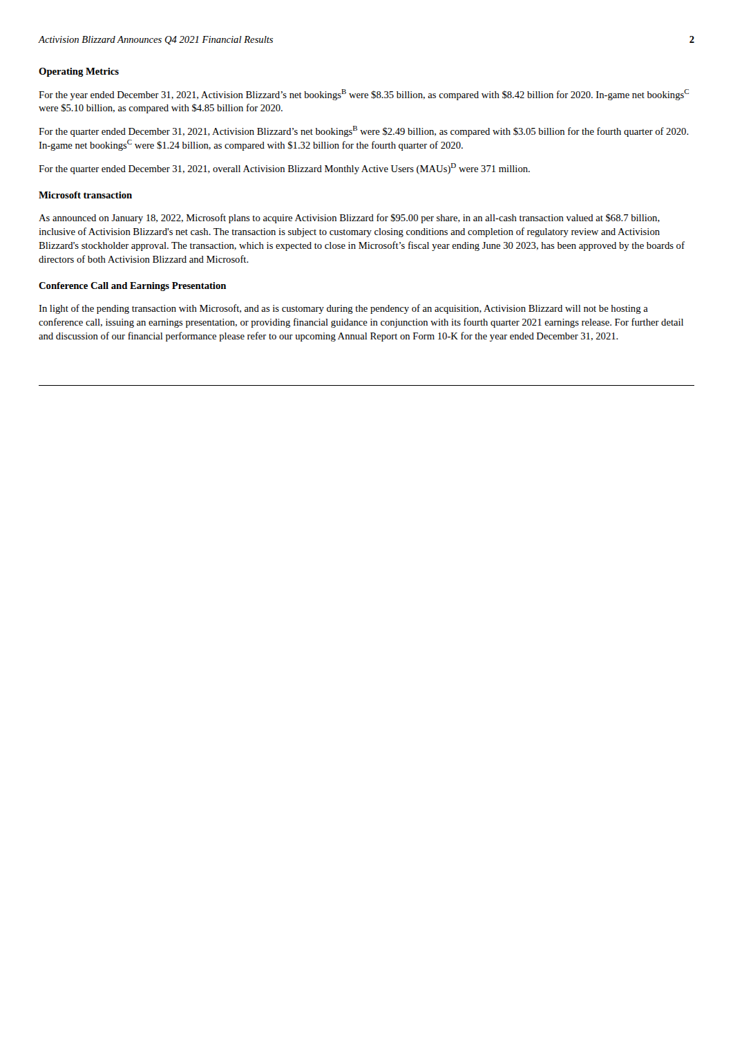Activision Blizzard Announces Q4 2021 Financial Results 2
Operating Metrics
For the year ended December 31, 2021, Activision Blizzard’s net bookingsB were $8.35 billion, as compared with $8.42 billion for 2020. In-game net bookingsC were $5.10 billion, as compared with $4.85 billion for 2020.
For the quarter ended December 31, 2021, Activision Blizzard’s net bookingsB were $2.49 billion, as compared with $3.05 billion for the fourth quarter of 2020. In-game net bookingsC were $1.24 billion, as compared with $1.32 billion for the fourth quarter of 2020.
For the quarter ended December 31, 2021, overall Activision Blizzard Monthly Active Users (MAUs)D were 371 million.
Microsoft transaction
As announced on January 18, 2022, Microsoft plans to acquire Activision Blizzard for $95.00 per share, in an all-cash transaction valued at $68.7 billion, inclusive of Activision Blizzard's net cash. The transaction is subject to customary closing conditions and completion of regulatory review and Activision Blizzard's stockholder approval. The transaction, which is expected to close in Microsoft’s fiscal year ending June 30 2023, has been approved by the boards of directors of both Activision Blizzard and Microsoft.
Conference Call and Earnings Presentation
In light of the pending transaction with Microsoft, and as is customary during the pendency of an acquisition, Activision Blizzard will not be hosting a conference call, issuing an earnings presentation, or providing financial guidance in conjunction with its fourth quarter 2021 earnings release. For further detail and discussion of our financial performance please refer to our upcoming Annual Report on Form 10-K for the year ended December 31, 2021.